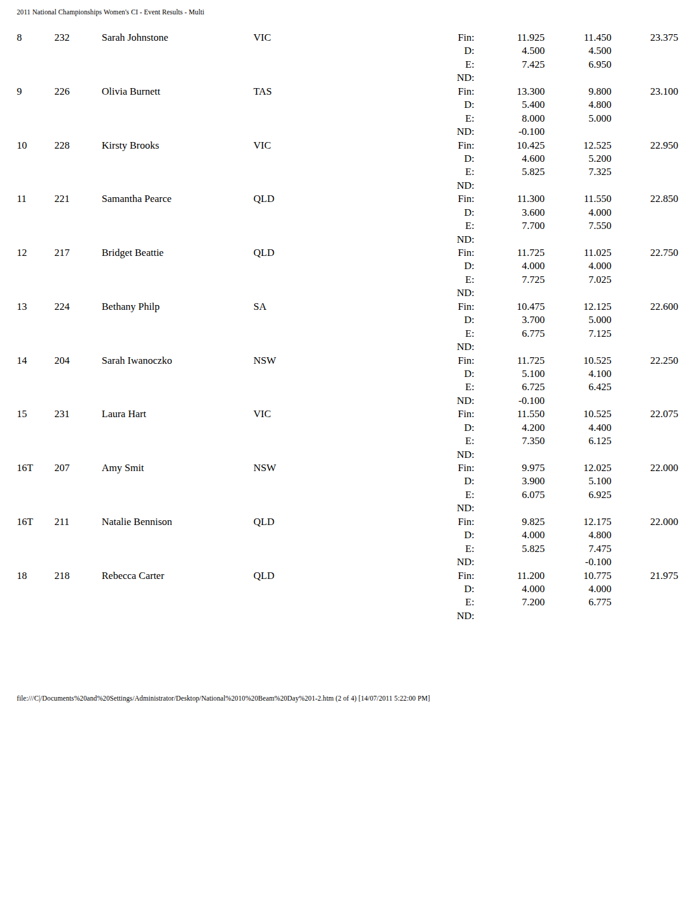2011 National Championships Women's CI - Event Results - Multi
| 8 | 232 | Sarah Johnstone | VIC | Fin: | 11.925 | 11.450 | 23.375 |
| | | | | D: | 4.500 | 4.500 | |
| | | | | E: | 7.425 | 6.950 | |
| | | | | ND: | | | |
| 9 | 226 | Olivia Burnett | TAS | Fin: | 13.300 | 9.800 | 23.100 |
| | | | | D: | 5.400 | 4.800 | |
| | | | | E: | 8.000 | 5.000 | |
| | | | | ND: | -0.100 | | |
| 10 | 228 | Kirsty Brooks | VIC | Fin: | 10.425 | 12.525 | 22.950 |
| | | | | D: | 4.600 | 5.200 | |
| | | | | E: | 5.825 | 7.325 | |
| | | | | ND: | | | |
| 11 | 221 | Samantha Pearce | QLD | Fin: | 11.300 | 11.550 | 22.850 |
| | | | | D: | 3.600 | 4.000 | |
| | | | | E: | 7.700 | 7.550 | |
| | | | | ND: | | | |
| 12 | 217 | Bridget Beattie | QLD | Fin: | 11.725 | 11.025 | 22.750 |
| | | | | D: | 4.000 | 4.000 | |
| | | | | E: | 7.725 | 7.025 | |
| | | | | ND: | | | |
| 13 | 224 | Bethany Philp | SA | Fin: | 10.475 | 12.125 | 22.600 |
| | | | | D: | 3.700 | 5.000 | |
| | | | | E: | 6.775 | 7.125 | |
| | | | | ND: | | | |
| 14 | 204 | Sarah Iwanoczko | NSW | Fin: | 11.725 | 10.525 | 22.250 |
| | | | | D: | 5.100 | 4.100 | |
| | | | | E: | 6.725 | 6.425 | |
| | | | | ND: | -0.100 | | |
| 15 | 231 | Laura Hart | VIC | Fin: | 11.550 | 10.525 | 22.075 |
| | | | | D: | 4.200 | 4.400 | |
| | | | | E: | 7.350 | 6.125 | |
| | | | | ND: | | | |
| 16T | 207 | Amy Smit | NSW | Fin: | 9.975 | 12.025 | 22.000 |
| | | | | D: | 3.900 | 5.100 | |
| | | | | E: | 6.075 | 6.925 | |
| | | | | ND: | | | |
| 16T | 211 | Natalie Bennison | QLD | Fin: | 9.825 | 12.175 | 22.000 |
| | | | | D: | 4.000 | 4.800 | |
| | | | | E: | 5.825 | 7.475 | |
| | | | | ND: | | -0.100 | |
| 18 | 218 | Rebecca Carter | QLD | Fin: | 11.200 | 10.775 | 21.975 |
| | | | | D: | 4.000 | 4.000 | |
| | | | | E: | 7.200 | 6.775 | |
| | | | | ND: | | | |
file:///C|/Documents%20and%20Settings/Administrator/Desktop/National%2010%20Beam%20Day%201-2.htm (2 of 4) [14/07/2011 5:22:00 PM]